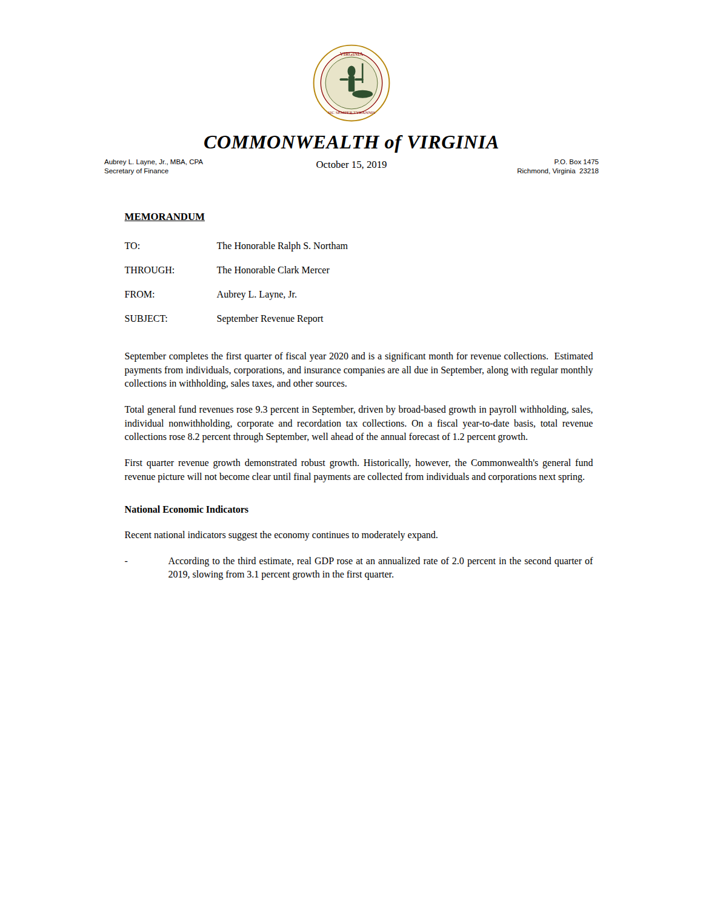COMMONWEALTH of VIRGINIA
| Aubrey L. Layne, Jr., MBA, CPA Secretary of Finance | October 15, 2019 | P.O. Box 1475 Richmond, Virginia 23218 |
MEMORANDUM
TO:
The Honorable Ralph S. Northam
THROUGH:
The Honorable Clark Mercer
FROM:
Aubrey L. Layne, Jr.
SUBJECT:
September Revenue Report
September completes the first quarter of fiscal year 2020 and is a significant month for revenue collections. Estimated payments from individuals, corporations, and insurance companies are all due in September, along with regular monthly collections in withholding, sales taxes, and other sources.
Total general fund revenues rose 9.3 percent in September, driven by broad-based growth in payroll withholding, sales, individual nonwithholding, corporate and recordation tax collections. On a fiscal year-to-date basis, total revenue collections rose 8.2 percent through September, well ahead of the annual forecast of 1.2 percent growth.
First quarter revenue growth demonstrated robust growth. Historically, however, the Commonwealth's general fund revenue picture will not become clear until final payments are collected from individuals and corporations next spring.
National Economic Indicators
Recent national indicators suggest the economy continues to moderately expand.
-
According to the third estimate, real GDP rose at an annualized rate of 2.0 percent in the second quarter of 2019, slowing from 3.1 percent growth in the first quarter.